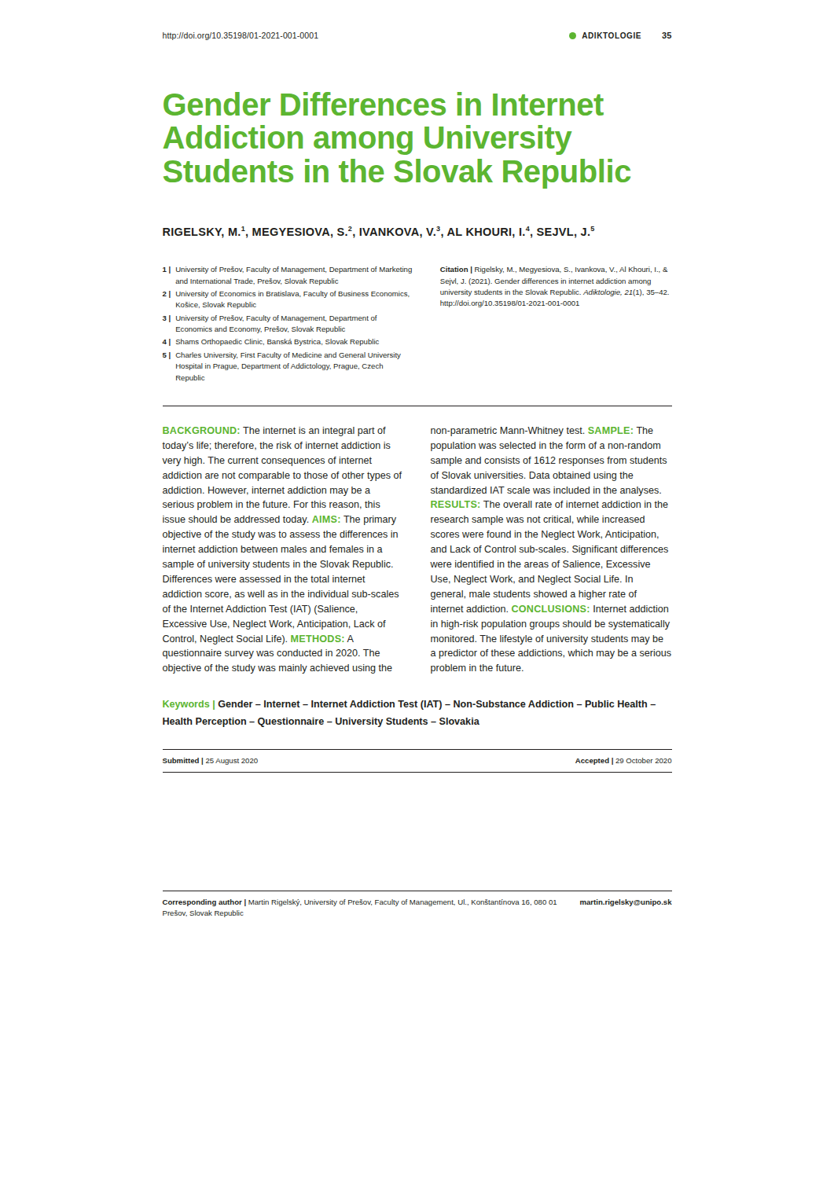http://doi.org/10.35198/01-2021-001-0001
ADIKTOLOGIE
35
Gender Differences in Internet Addiction among University Students in the Slovak Republic
RIGELSKY, M.1, MEGYESIOVA, S.2, IVANKOVA, V.3, AL KHOURI, I.4, SEJVL, J.5
1 |University of Prešov, Faculty of Management, Department of Marketing and International Trade, Prešov, Slovak Republic
2 |University of Economics in Bratislava, Faculty of Business Economics, Košice, Slovak Republic
3 |University of Prešov, Faculty of Management, Department of Economics and Economy, Prešov, Slovak Republic
4 |Shams Orthopaedic Clinic, Banská Bystrica, Slovak Republic
5 |Charles University, First Faculty of Medicine and General University Hospital in Prague, Department of Addictology, Prague, Czech Republic
Citation | Rigelsky, M., Megyesiova, S., Ivankova, V., Al Khouri, I., & Sejvl, J. (2021). Gender differences in internet addiction among university students in the Slovak Republic. Adiktologie, 21(1), 35–42. http://doi.org/10.35198/01-2021-001-0001
BACKGROUND: The internet is an integral part of today’s life; therefore, the risk of internet addiction is very high. The current consequences of internet addiction are not comparable to those of other types of addiction. However, internet addiction may be a serious problem in the future. For this reason, this issue should be addressed today. AIMS: The primary objective of the study was to assess the differences in internet addiction between males and females in a sample of university students in the Slovak Republic. Differences were assessed in the total internet addiction score, as well as in the individual sub-scales of the Internet Addiction Test (IAT) (Salience, Excessive Use, Neglect Work, Anticipation, Lack of Control, Neglect Social Life). METHODS: A questionnaire survey was conducted in 2020. The objective of the study was mainly achieved using the non-parametric Mann-Whitney test. SAMPLE: The population was selected in the form of a non-random sample and consists of 1612 responses from students of Slovak universities. Data obtained using the standardized IAT scale was included in the analyses. RESULTS: The overall rate of internet addiction in the research sample was not critical, while increased scores were found in the Neglect Work, Anticipation, and Lack of Control sub-scales. Significant differences were identified in the areas of Salience, Excessive Use, Neglect Work, and Neglect Social Life. In general, male students showed a higher rate of internet addiction. CONCLUSIONS: Internet addiction in high-risk population groups should be systematically monitored. The lifestyle of university students may be a predictor of these addictions, which may be a serious problem in the future.
Keywords | Gender – Internet – Internet Addiction Test (IAT) – Non-Substance Addiction – Public Health – Health Perception – Questionnaire – University Students – Slovakia
Submitted | 25 August 2020
Accepted | 29 October 2020
Corresponding author | Martin Rigelský, University of Prešov, Faculty of Management, Ul., Konštantínova 16, 080 01 Prešov, Slovak Republic
martin.rigelsky@unipo.sk